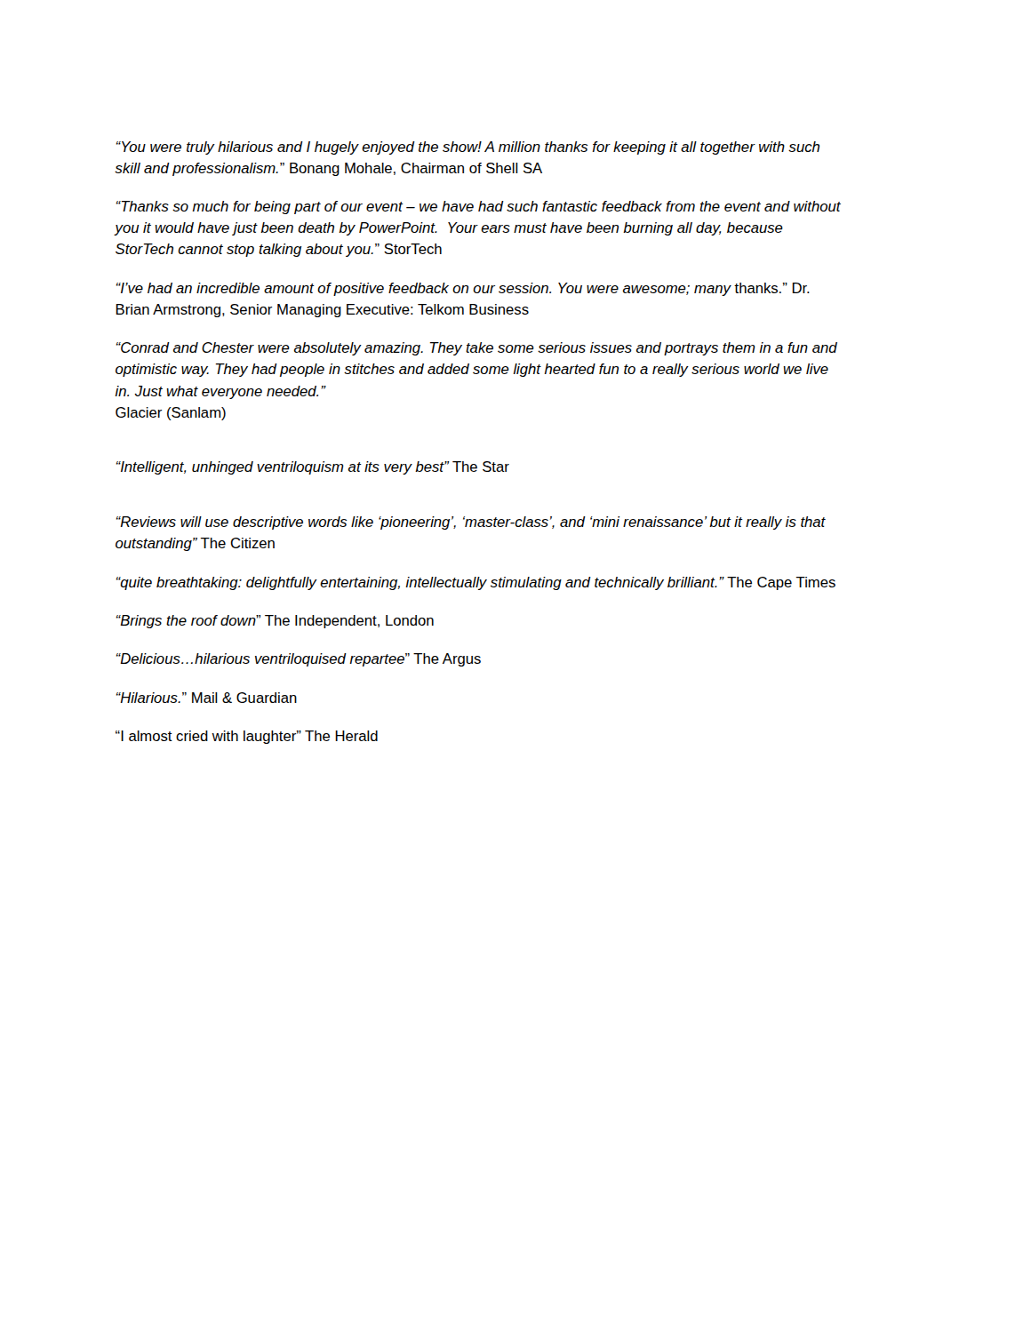“You were truly hilarious and I hugely enjoyed the show! A million thanks for keeping it all together with such skill and professionalism.” Bonang Mohale, Chairman of Shell SA
“Thanks so much for being part of our event – we have had such fantastic feedback from the event and without you it would have just been death by PowerPoint. Your ears must have been burning all day, because StorTech cannot stop talking about you.” StorTech
“I’ve had an incredible amount of positive feedback on our session. You were awesome; many thanks.” Dr. Brian Armstrong, Senior Managing Executive: Telkom Business
“Conrad and Chester were absolutely amazing. They take some serious issues and portrays them in a fun and optimistic way. They had people in stitches and added some light hearted fun to a really serious world we live in. Just what everyone needed.”
Glacier (Sanlam)
“Intelligent, unhinged ventriloquism at its very best” The Star
“Reviews will use descriptive words like ‘pioneering’, ‘master-class’, and ‘mini renaissance’ but it really is that outstanding” The Citizen
“quite breathtaking: delightfully entertaining, intellectually stimulating and technically brilliant.” The Cape Times
“Brings the roof down” The Independent, London
“Delicious…hilarious ventriloquised repartee” The Argus
“Hilarious.” Mail & Guardian
“I almost cried with laughter” The Herald